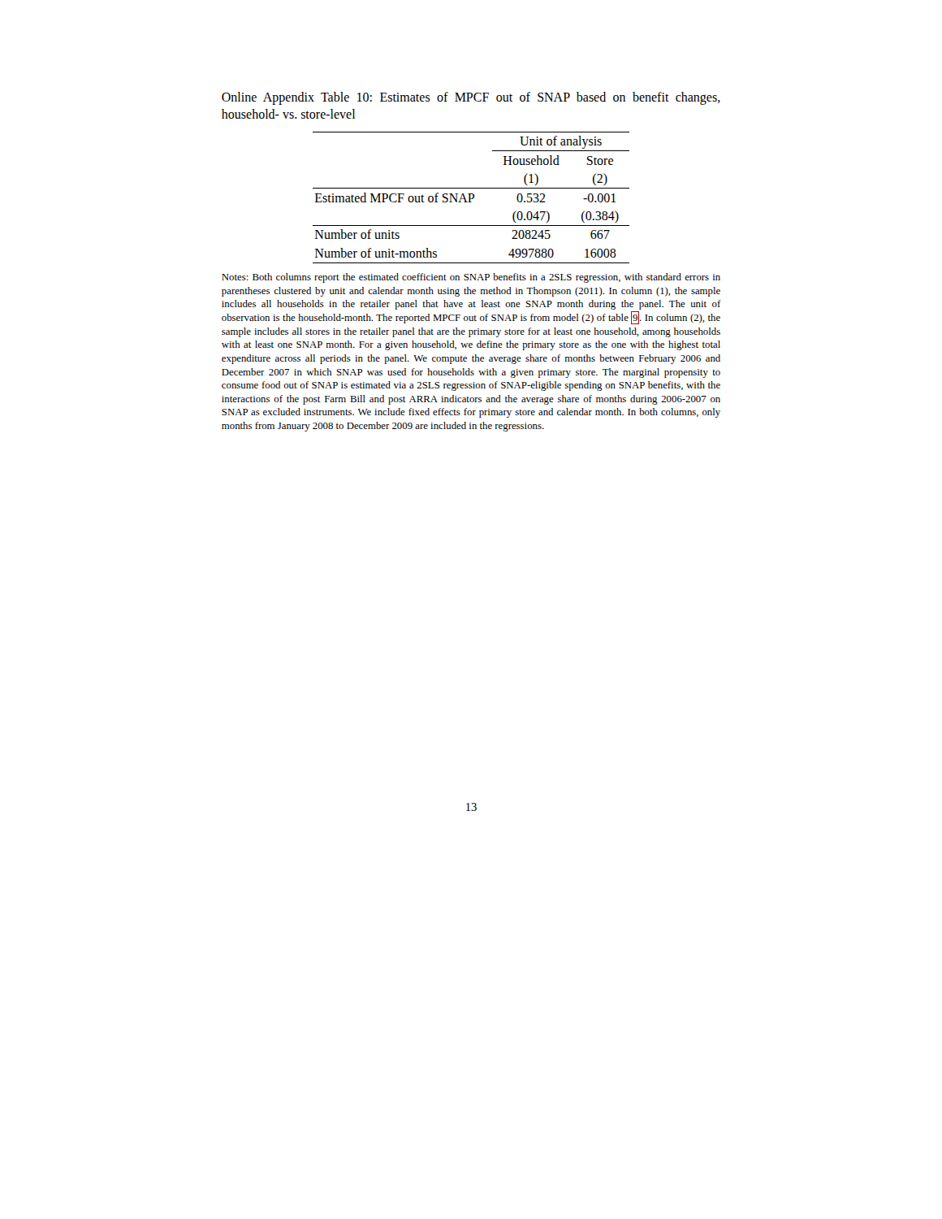Online Appendix Table 10: Estimates of MPCF out of SNAP based on benefit changes, household- vs. store-level
| | Unit of analysis |
| | Household | Store |
| | (1) | (2) |
| Estimated MPCF out of SNAP | 0.532 | -0.001 |
| | (0.047) | (0.384) |
| Number of units | 208245 | 667 |
| Number of unit-months | 4997880 | 16008 |
Notes: Both columns report the estimated coefficient on SNAP benefits in a 2SLS regression, with standard errors in parentheses clustered by unit and calendar month using the method in Thompson (2011). In column (1), the sample includes all households in the retailer panel that have at least one SNAP month during the panel. The unit of observation is the household-month. The reported MPCF out of SNAP is from model (2) of table 9. In column (2), the sample includes all stores in the retailer panel that are the primary store for at least one household, among households with at least one SNAP month. For a given household, we define the primary store as the one with the highest total expenditure across all periods in the panel. We compute the average share of months between February 2006 and December 2007 in which SNAP was used for households with a given primary store. The marginal propensity to consume food out of SNAP is estimated via a 2SLS regression of SNAP-eligible spending on SNAP benefits, with the interactions of the post Farm Bill and post ARRA indicators and the average share of months during 2006-2007 on SNAP as excluded instruments. We include fixed effects for primary store and calendar month. In both columns, only months from January 2008 to December 2009 are included in the regressions.
13